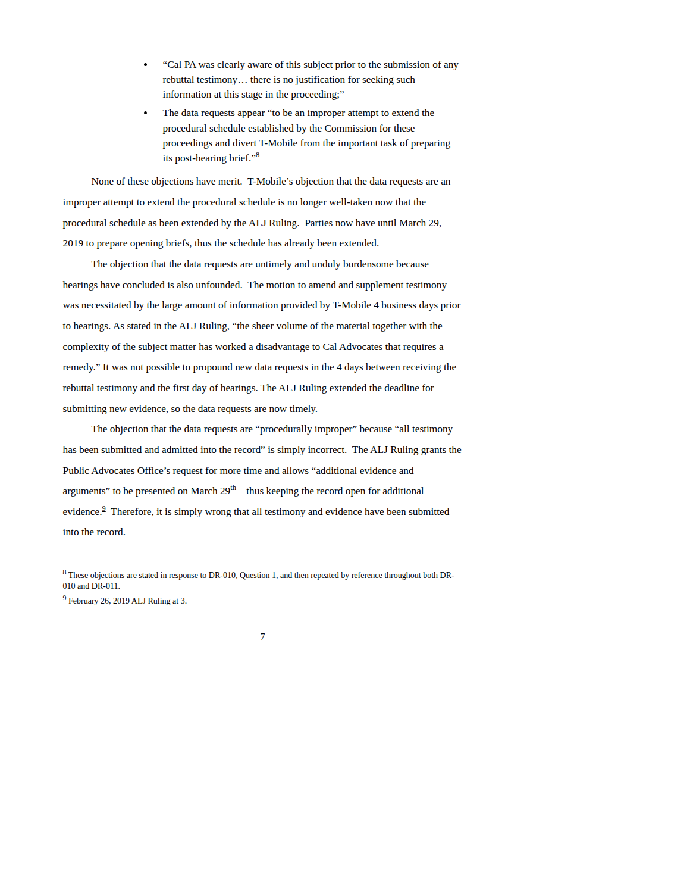“Cal PA was clearly aware of this subject prior to the submission of any rebuttal testimony… there is no justification for seeking such information at this stage in the proceeding;”
The data requests appear “to be an improper attempt to extend the procedural schedule established by the Commission for these proceedings and divert T-Mobile from the important task of preparing its post-hearing brief.”8
None of these objections have merit. T-Mobile’s objection that the data requests are an improper attempt to extend the procedural schedule is no longer well-taken now that the procedural schedule as been extended by the ALJ Ruling. Parties now have until March 29, 2019 to prepare opening briefs, thus the schedule has already been extended.
The objection that the data requests are untimely and unduly burdensome because hearings have concluded is also unfounded. The motion to amend and supplement testimony was necessitated by the large amount of information provided by T-Mobile 4 business days prior to hearings. As stated in the ALJ Ruling, “the sheer volume of the material together with the complexity of the subject matter has worked a disadvantage to Cal Advocates that requires a remedy.” It was not possible to propound new data requests in the 4 days between receiving the rebuttal testimony and the first day of hearings. The ALJ Ruling extended the deadline for submitting new evidence, so the data requests are now timely.
The objection that the data requests are “procedurally improper” because “all testimony has been submitted and admitted into the record” is simply incorrect. The ALJ Ruling grants the Public Advocates Office’s request for more time and allows “additional evidence and arguments” to be presented on March 29th – thus keeping the record open for additional evidence.9 Therefore, it is simply wrong that all testimony and evidence have been submitted into the record.
8 These objections are stated in response to DR-010, Question 1, and then repeated by reference throughout both DR-010 and DR-011.
9 February 26, 2019 ALJ Ruling at 3.
7